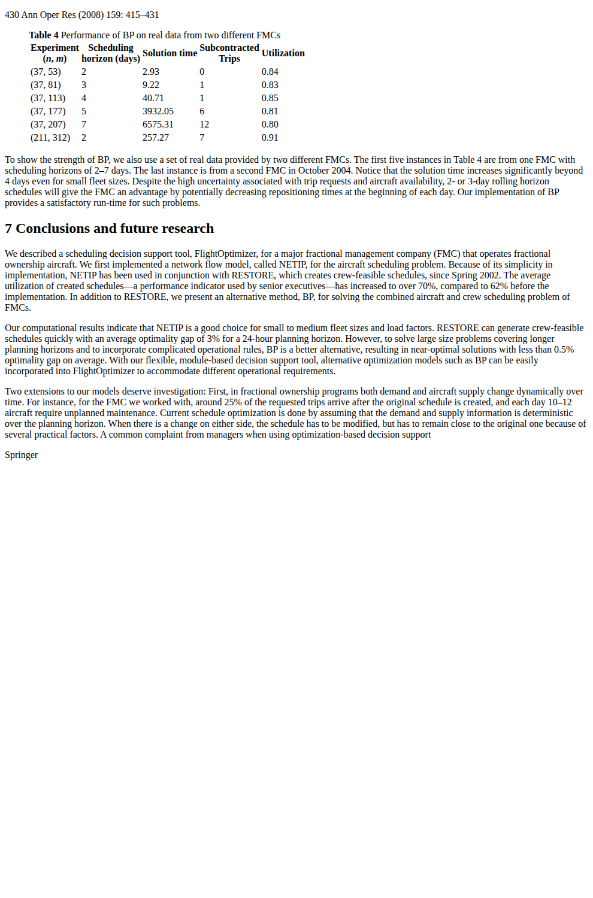430 Ann Oper Res (2008) 159: 415–431
Table 4 Performance of BP on real data from two different FMCs
| Experiment ( n , m ) | Scheduling horizon (days) | Solution time | Subcontracted Trips | Utilization |
| --- | --- | --- | --- | --- |
| (37, 53) | 2 | 2.93 | 0 | 0.84 |
| (37, 81) | 3 | 9.22 | 1 | 0.83 |
| (37, 113) | 4 | 40.71 | 1 | 0.85 |
| (37, 177) | 5 | 3932.05 | 6 | 0.81 |
| (37, 207) | 7 | 6575.31 | 12 | 0.80 |
| (211, 312) | 2 | 257.27 | 7 | 0.91 |
To show the strength of BP, we also use a set of real data provided by two different FMCs. The first five instances in Table 4 are from one FMC with scheduling horizons of 2–7 days. The last instance is from a second FMC in October 2004. Notice that the solution time increases significantly beyond 4 days even for small fleet sizes. Despite the high uncertainty associated with trip requests and aircraft availability, 2- or 3-day rolling horizon schedules will give the FMC an advantage by potentially decreasing repositioning times at the beginning of each day. Our implementation of BP provides a satisfactory run-time for such problems.
7 Conclusions and future research
We described a scheduling decision support tool, FlightOptimizer, for a major fractional management company (FMC) that operates fractional ownership aircraft. We first implemented a network flow model, called NETIP, for the aircraft scheduling problem. Because of its simplicity in implementation, NETIP has been used in conjunction with RESTORE, which creates crew-feasible schedules, since Spring 2002. The average utilization of created schedules—a performance indicator used by senior executives—has increased to over 70%, compared to 62% before the implementation. In addition to RESTORE, we present an alternative method, BP, for solving the combined aircraft and crew scheduling problem of FMCs.
Our computational results indicate that NETIP is a good choice for small to medium fleet sizes and load factors. RESTORE can generate crew-feasible schedules quickly with an average optimality gap of 3% for a 24-hour planning horizon. However, to solve large size problems covering longer planning horizons and to incorporate complicated operational rules, BP is a better alternative, resulting in near-optimal solutions with less than 0.5% optimality gap on average. With our flexible, module-based decision support tool, alternative optimization models such as BP can be easily incorporated into FlightOptimizer to accommodate different operational requirements.
Two extensions to our models deserve investigation: First, in fractional ownership programs both demand and aircraft supply change dynamically over time. For instance, for the FMC we worked with, around 25% of the requested trips arrive after the original schedule is created, and each day 10–12 aircraft require unplanned maintenance. Current schedule optimization is done by assuming that the demand and supply information is deterministic over the planning horizon. When there is a change on either side, the schedule has to be modified, but has to remain close to the original one because of several practical factors. A common complaint from managers when using optimization-based decision support
Springer